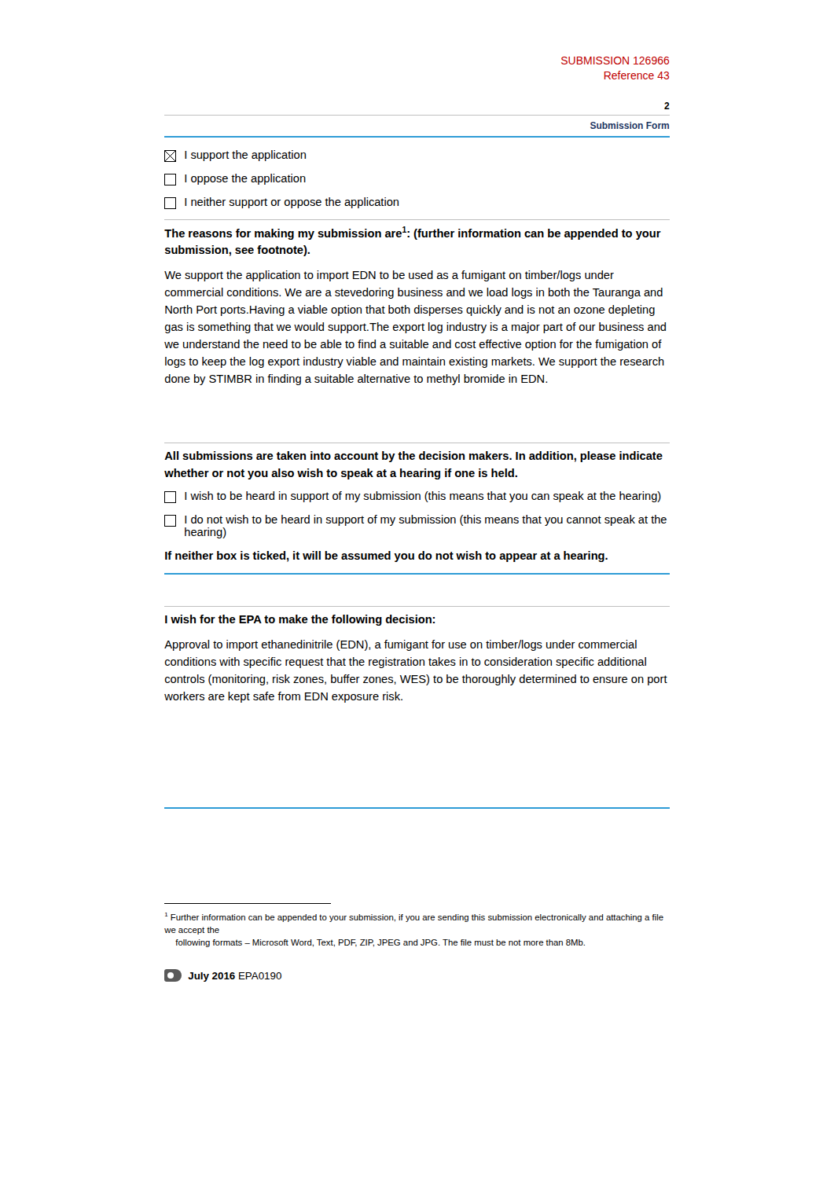SUBMISSION 126966
Reference 43
2
Submission Form
I support the application
I oppose the application
I neither support or oppose the application
The reasons for making my submission are1: (further information can be appended to your submission, see footnote).
We support the application to import EDN to be used as a fumigant on timber/logs under commercial conditions. We are a stevedoring business and we load logs in both the Tauranga and North Port ports.Having a viable option that both disperses quickly and is not an ozone depleting gas is something that we would support.The export log industry is a major part of our business and we understand the need to be able to find a suitable and cost effective option for the fumigation of logs to keep the log export industry viable and maintain existing markets. We support the research done by STIMBR in finding a suitable alternative to methyl bromide in EDN.
All submissions are taken into account by the decision makers. In addition, please indicate whether or not you also wish to speak at a hearing if one is held.
I wish to be heard in support of my submission (this means that you can speak at the hearing)
I do not wish to be heard in support of my submission (this means that you cannot speak at the hearing)
If neither box is ticked, it will be assumed you do not wish to appear at a hearing.
I wish for the EPA to make the following decision:
Approval to import ethanedinitrile (EDN), a fumigant for use on timber/logs under commercial conditions with specific request that the registration takes in to consideration specific additional controls (monitoring, risk zones, buffer zones, WES) to be thoroughly determined to ensure on port workers are kept safe from EDN exposure risk.
1 Further information can be appended to your submission, if you are sending this submission electronically and attaching a file we accept the following formats – Microsoft Word, Text, PDF, ZIP, JPEG and JPG. The file must be not more than 8Mb.
July 2016 EPA0190